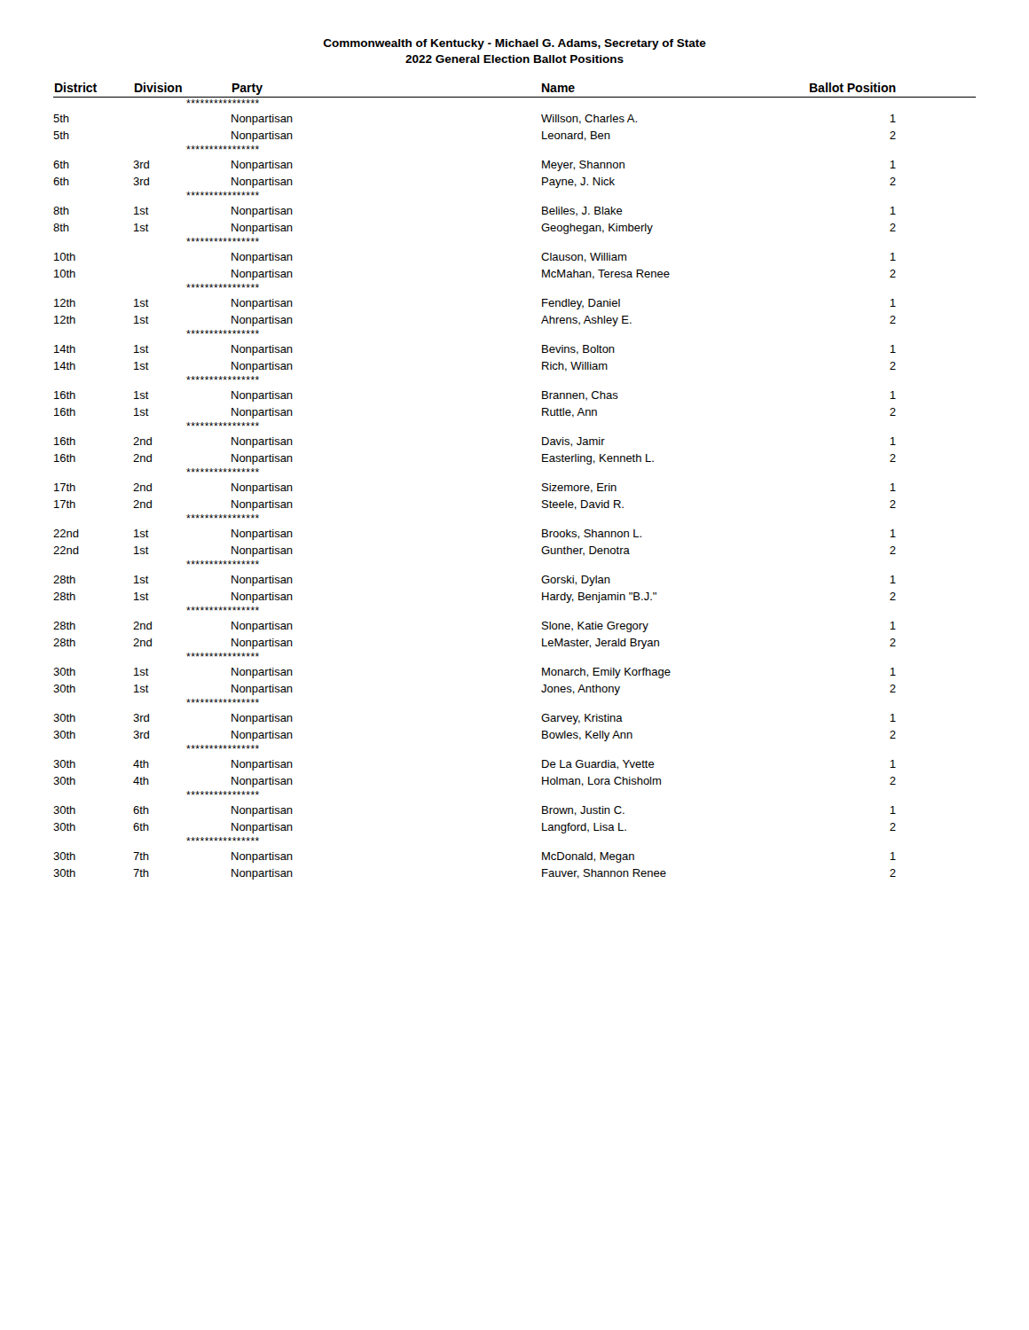Commonwealth of Kentucky - Michael G. Adams, Secretary of State
2022 General Election Ballot Positions
| District | Division | Party | Name | Ballot Position |
| --- | --- | --- | --- | --- |
| **************** |
| 5th | | Nonpartisan | Willson, Charles A. | 1 |
| 5th | | Nonpartisan | Leonard, Ben | 2 |
| **************** |
| 6th | 3rd | Nonpartisan | Meyer, Shannon | 1 |
| 6th | 3rd | Nonpartisan | Payne, J. Nick | 2 |
| **************** |
| 8th | 1st | Nonpartisan | Beliles, J. Blake | 1 |
| 8th | 1st | Nonpartisan | Geoghegan, Kimberly | 2 |
| **************** |
| 10th | | Nonpartisan | Clauson, William | 1 |
| 10th | | Nonpartisan | McMahan, Teresa Renee | 2 |
| **************** |
| 12th | 1st | Nonpartisan | Fendley, Daniel | 1 |
| 12th | 1st | Nonpartisan | Ahrens, Ashley E. | 2 |
| **************** |
| 14th | 1st | Nonpartisan | Bevins, Bolton | 1 |
| 14th | 1st | Nonpartisan | Rich, William | 2 |
| **************** |
| 16th | 1st | Nonpartisan | Brannen, Chas | 1 |
| 16th | 1st | Nonpartisan | Ruttle, Ann | 2 |
| **************** |
| 16th | 2nd | Nonpartisan | Davis, Jamir | 1 |
| 16th | 2nd | Nonpartisan | Easterling, Kenneth L. | 2 |
| **************** |
| 17th | 2nd | Nonpartisan | Sizemore, Erin | 1 |
| 17th | 2nd | Nonpartisan | Steele, David R. | 2 |
| **************** |
| 22nd | 1st | Nonpartisan | Brooks, Shannon L. | 1 |
| 22nd | 1st | Nonpartisan | Gunther, Denotra | 2 |
| **************** |
| 28th | 1st | Nonpartisan | Gorski, Dylan | 1 |
| 28th | 1st | Nonpartisan | Hardy, Benjamin "B.J." | 2 |
| **************** |
| 28th | 2nd | Nonpartisan | Slone, Katie Gregory | 1 |
| 28th | 2nd | Nonpartisan | LeMaster, Jerald Bryan | 2 |
| **************** |
| 30th | 1st | Nonpartisan | Monarch, Emily Korfhage | 1 |
| 30th | 1st | Nonpartisan | Jones, Anthony | 2 |
| **************** |
| 30th | 3rd | Nonpartisan | Garvey, Kristina | 1 |
| 30th | 3rd | Nonpartisan | Bowles, Kelly Ann | 2 |
| **************** |
| 30th | 4th | Nonpartisan | De La Guardia, Yvette | 1 |
| 30th | 4th | Nonpartisan | Holman, Lora Chisholm | 2 |
| **************** |
| 30th | 6th | Nonpartisan | Brown, Justin C. | 1 |
| 30th | 6th | Nonpartisan | Langford, Lisa L. | 2 |
| **************** |
| 30th | 7th | Nonpartisan | McDonald, Megan | 1 |
| 30th | 7th | Nonpartisan | Fauver, Shannon Renee | 2 |